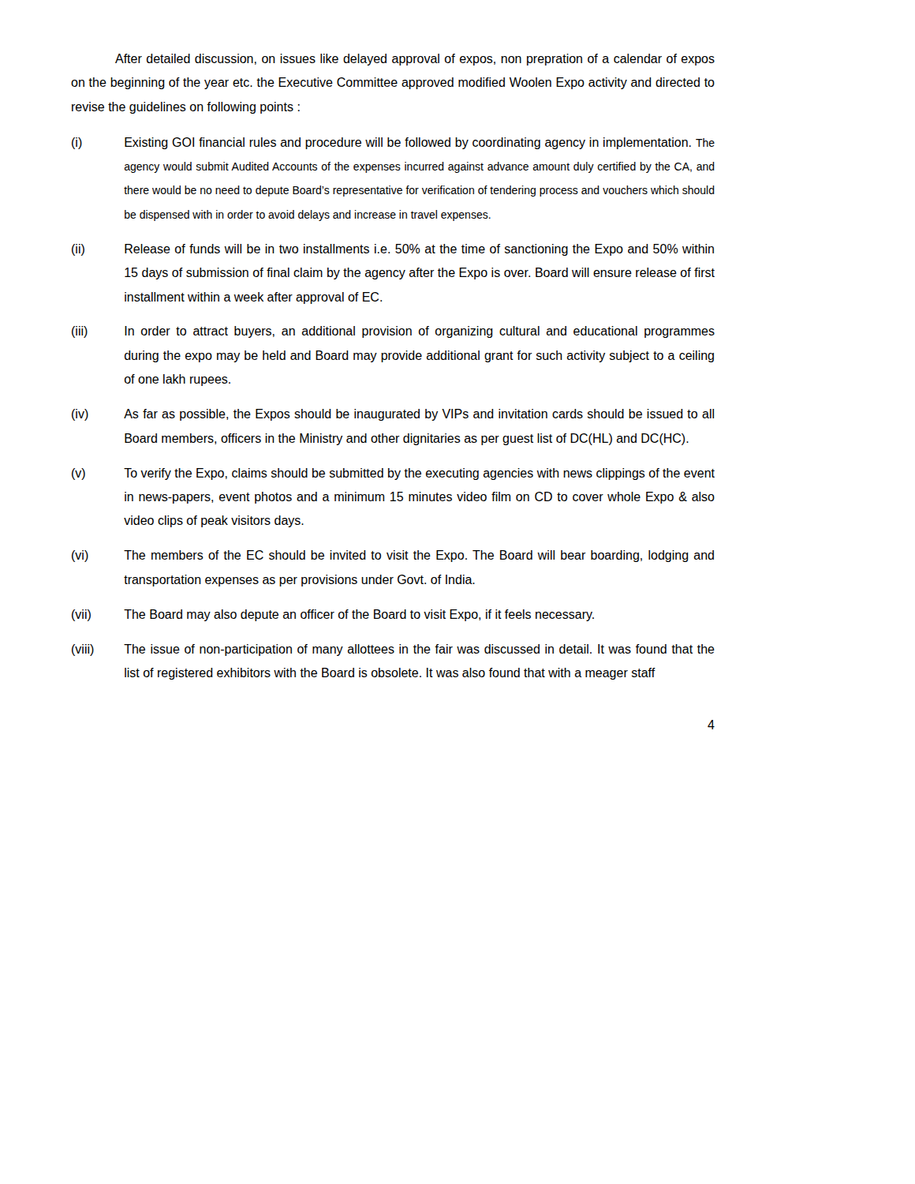After detailed discussion, on issues like delayed approval of expos, non prepration of a calendar of expos on the beginning of the year etc. the Executive Committee approved modified Woolen Expo activity and directed to revise the guidelines on following points :
Existing GOI financial rules and procedure will be followed by coordinating agency in implementation. The agency would submit Audited Accounts of the expenses incurred against advance amount duly certified by the CA, and there would be no need to depute Board’s representative for verification of tendering process and vouchers which should be dispensed with in order to avoid delays and increase in travel expenses.
Release of funds will be in two installments i.e. 50% at the time of sanctioning the Expo and 50% within 15 days of submission of final claim by the agency after the Expo is over. Board will ensure release of first installment within a week after approval of EC.
In order to attract buyers, an additional provision of organizing cultural and educational programmes during the expo may be held and Board may provide additional grant for such activity subject to a ceiling of one lakh rupees.
As far as possible, the Expos should be inaugurated by VIPs and invitation cards should be issued to all Board members, officers in the Ministry and other dignitaries as per guest list of DC(HL) and DC(HC).
To verify the Expo, claims should be submitted by the executing agencies with news clippings of the event in news-papers, event photos and a minimum 15 minutes video film on CD to cover whole Expo & also video clips of peak visitors days.
The members of the EC should be invited to visit the Expo. The Board will bear boarding, lodging and transportation expenses as per provisions under Govt. of India.
The Board may also depute an officer of the Board to visit Expo, if it feels necessary.
The issue of non-participation of many allottees in the fair was discussed in detail. It was found that the list of registered exhibitors with the Board is obsolete. It was also found that with a meager staff
4